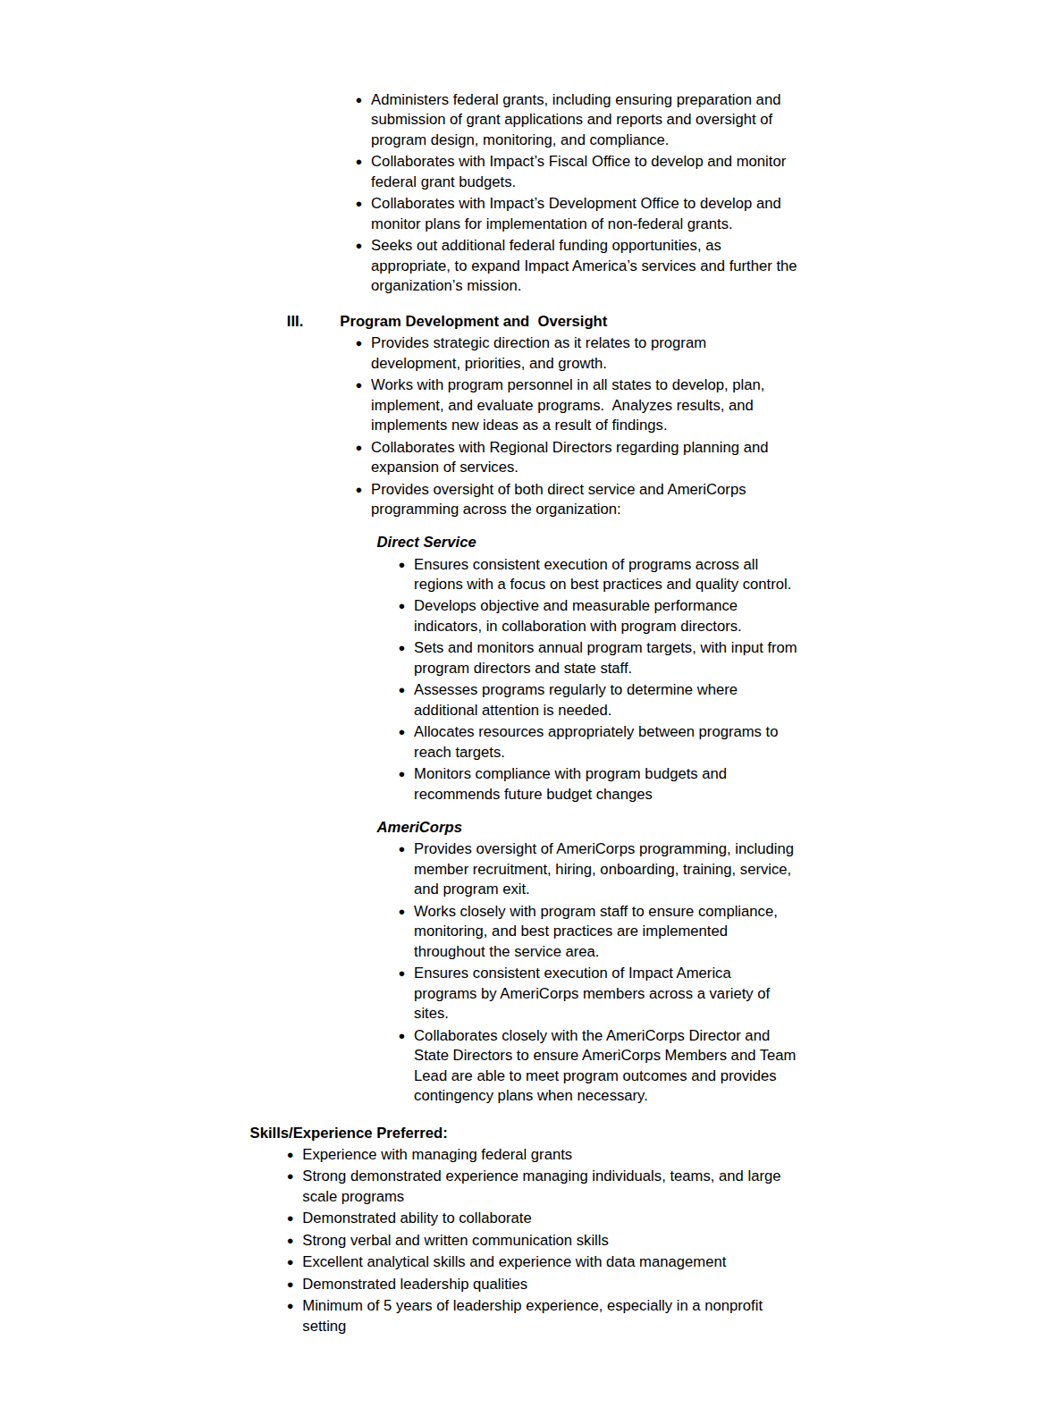Administers federal grants, including ensuring preparation and submission of grant applications and reports and oversight of program design, monitoring, and compliance.
Collaborates with Impact’s Fiscal Office to develop and monitor federal grant budgets.
Collaborates with Impact’s Development Office to develop and monitor plans for implementation of non-federal grants.
Seeks out additional federal funding opportunities, as appropriate, to expand Impact America’s services and further the organization’s mission.
III. Program Development and Oversight
Provides strategic direction as it relates to program development, priorities, and growth.
Works with program personnel in all states to develop, plan, implement, and evaluate programs. Analyzes results, and implements new ideas as a result of findings.
Collaborates with Regional Directors regarding planning and expansion of services.
Provides oversight of both direct service and AmeriCorps programming across the organization:
Direct Service
Ensures consistent execution of programs across all regions with a focus on best practices and quality control.
Develops objective and measurable performance indicators, in collaboration with program directors.
Sets and monitors annual program targets, with input from program directors and state staff.
Assesses programs regularly to determine where additional attention is needed.
Allocates resources appropriately between programs to reach targets.
Monitors compliance with program budgets and recommends future budget changes
AmeriCorps
Provides oversight of AmeriCorps programming, including member recruitment, hiring, onboarding, training, service, and program exit.
Works closely with program staff to ensure compliance, monitoring, and best practices are implemented throughout the service area.
Ensures consistent execution of Impact America programs by AmeriCorps members across a variety of sites.
Collaborates closely with the AmeriCorps Director and State Directors to ensure AmeriCorps Members and Team Lead are able to meet program outcomes and provides contingency plans when necessary.
Skills/Experience Preferred:
Experience with managing federal grants
Strong demonstrated experience managing individuals, teams, and large scale programs
Demonstrated ability to collaborate
Strong verbal and written communication skills
Excellent analytical skills and experience with data management
Demonstrated leadership qualities
Minimum of 5 years of leadership experience, especially in a nonprofit setting